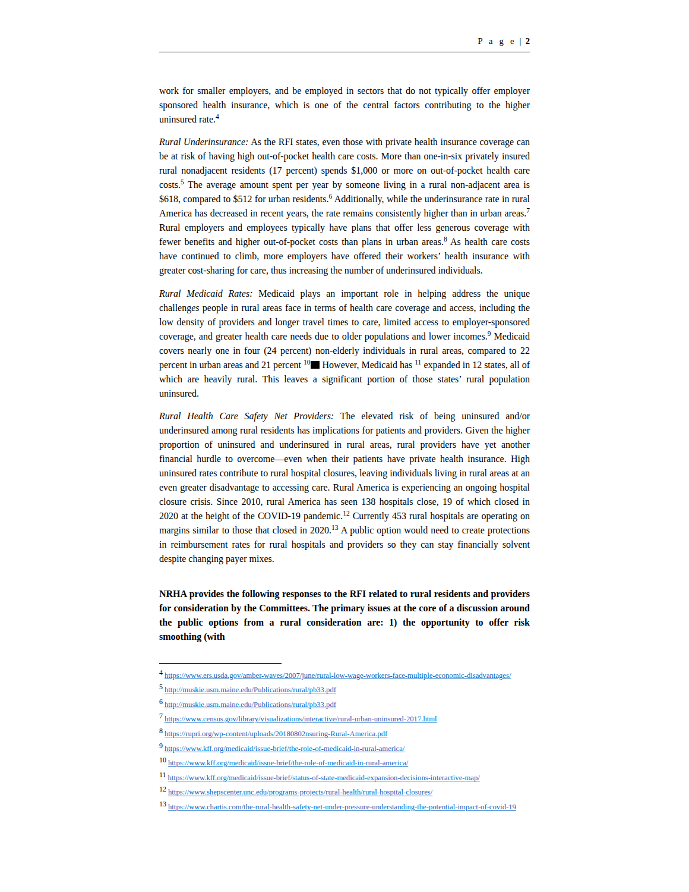P a g e | 2
work for smaller employers, and be employed in sectors that do not typically offer employer sponsored health insurance, which is one of the central factors contributing to the higher uninsured rate.4
Rural Underinsurance: As the RFI states, even those with private health insurance coverage can be at risk of having high out-of-pocket health care costs. More than one-in-six privately insured rural nonadjacent residents (17 percent) spends $1,000 or more on out-of-pocket health care costs.5 The average amount spent per year by someone living in a rural non-adjacent area is $618, compared to $512 for urban residents.6 Additionally, while the underinsurance rate in rural America has decreased in recent years, the rate remains consistently higher than in urban areas.7 Rural employers and employees typically have plans that offer less generous coverage with fewer benefits and higher out-of-pocket costs than plans in urban areas.8 As health care costs have continued to climb, more employers have offered their workers’ health insurance with greater cost-sharing for care, thus increasing the number of underinsured individuals.
Rural Medicaid Rates: Medicaid plays an important role in helping address the unique challenges people in rural areas face in terms of health care coverage and access, including the low density of providers and longer travel times to care, limited access to employer-sponsored coverage, and greater health care needs due to older populations and lower incomes.9 Medicaid covers nearly one in four (24 percent) non-elderly individuals in rural areas, compared to 22 percent in urban areas and 21 percent 10 However, Medicaid has 11 expanded in 12 states, all of which are heavily rural. This leaves a significant portion of those states’ rural population uninsured.
Rural Health Care Safety Net Providers: The elevated risk of being uninsured and/or underinsured among rural residents has implications for patients and providers. Given the higher proportion of uninsured and underinsured in rural areas, rural providers have yet another financial hurdle to overcome—even when their patients have private health insurance. High uninsured rates contribute to rural hospital closures, leaving individuals living in rural areas at an even greater disadvantage to accessing care. Rural America is experiencing an ongoing hospital closure crisis. Since 2010, rural America has seen 138 hospitals close, 19 of which closed in 2020 at the height of the COVID-19 pandemic.12 Currently 453 rural hospitals are operating on margins similar to those that closed in 2020.13 A public option would need to create protections in reimbursement rates for rural hospitals and providers so they can stay financially solvent despite changing payer mixes.
NRHA provides the following responses to the RFI related to rural residents and providers for consideration by the Committees. The primary issues at the core of a discussion around the public options from a rural consideration are: 1) the opportunity to offer risk smoothing (with
4 https://www.ers.usda.gov/amber-waves/2007/june/rural-low-wage-workers-face-multiple-economic-disadvantages/
5 http://muskie.usm.maine.edu/Publications/rural/pb33.pdf
6 http://muskie.usm.maine.edu/Publications/rural/pb33.pdf
7 https://www.census.gov/library/visualizations/interactive/rural-urban-uninsured-2017.html
8 https://rupri.org/wp-content/uploads/20180802nsuring-Rural-America.pdf
9 https://www.kff.org/medicaid/issue-brief/the-role-of-medicaid-in-rural-america/
10 https://www.kff.org/medicaid/issue-brief/the-role-of-medicaid-in-rural-america/
11 https://www.kff.org/medicaid/issue-brief/status-of-state-medicaid-expansion-decisions-interactive-map/
12 https://www.shepscenter.unc.edu/programs-projects/rural-health/rural-hospital-closures/
13 https://www.chartis.com/the-rural-health-safety-net-under-pressure-understanding-the-potential-impact-of-covid-19